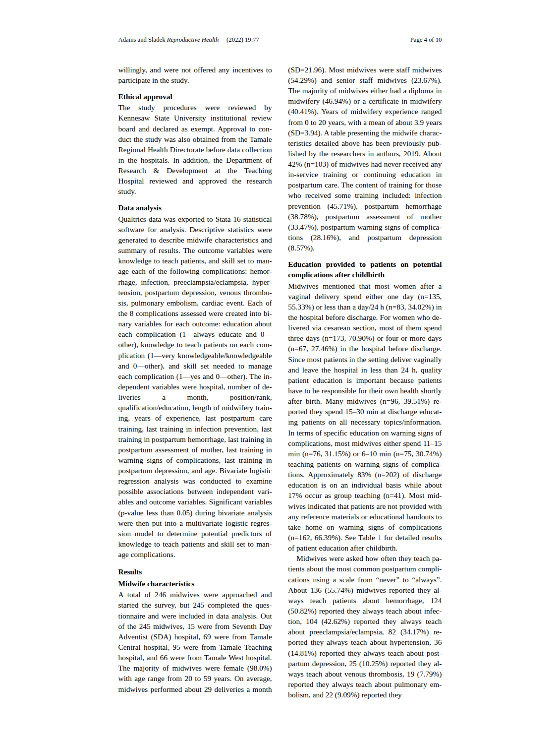Adams and Sladek Reproductive Health (2022) 19:77
Page 4 of 10
willingly, and were not offered any incentives to participate in the study.
Ethical approval
The study procedures were reviewed by Kennesaw State University institutional review board and declared as exempt. Approval to conduct the study was also obtained from the Tamale Regional Health Directorate before data collection in the hospitals. In addition, the Department of Research & Development at the Teaching Hospital reviewed and approved the research study.
Data analysis
Qualtrics data was exported to Stata 16 statistical software for analysis. Descriptive statistics were generated to describe midwife characteristics and summary of results. The outcome variables were knowledge to teach patients, and skill set to manage each of the following complications: hemorrhage, infection, preeclampsia/eclampsia, hypertension, postpartum depression, venous thrombosis, pulmonary embolism, cardiac event. Each of the 8 complications assessed were created into binary variables for each outcome: education about each complication (1—always educate and 0—other), knowledge to teach patients on each complication (1—very knowledgeable/knowledgeable and 0—other), and skill set needed to manage each complication (1—yes and 0—other). The independent variables were hospital, number of deliveries a month, position/rank, qualification/education, length of midwifery training, years of experience, last postpartum care training, last training in infection prevention, last training in postpartum hemorrhage, last training in postpartum assessment of mother, last training in warning signs of complications, last training in postpartum depression, and age. Bivariate logistic regression analysis was conducted to examine possible associations between independent variables and outcome variables. Significant variables (p-value less than 0.05) during bivariate analysis were then put into a multivariate logistic regression model to determine potential predictors of knowledge to teach patients and skill set to manage complications.
Results
Midwife characteristics
A total of 246 midwives were approached and started the survey, but 245 completed the questionnaire and were included in data analysis. Out of the 245 midwives, 15 were from Seventh Day Adventist (SDA) hospital, 69 were from Tamale Central hospital, 95 were from Tamale Teaching hospital, and 66 were from Tamale West hospital. The majority of midwives were female (98.0%) with age range from 20 to 59 years. On average, midwives performed about 29 deliveries a month (SD=21.96). Most midwives were staff midwives (54.29%) and senior staff midwives (23.67%). The majority of midwives either had a diploma in midwifery (46.94%) or a certificate in midwifery (40.41%). Years of midwifery experience ranged from 0 to 20 years, with a mean of about 3.9 years (SD=3.94). A table presenting the midwife characteristics detailed above has been previously published by the researchers in authors, 2019. About 42% (n=103) of midwives had never received any in-service training or continuing education in postpartum care. The content of training for those who received some training included: infection prevention (45.71%), postpartum hemorrhage (38.78%), postpartum assessment of mother (33.47%), postpartum warning signs of complications (28.16%), and postpartum depression (8.57%).
Education provided to patients on potential complications after childbirth
Midwives mentioned that most women after a vaginal delivery spend either one day (n=135, 55.33%) or less than a day/24 h (n=83, 34.02%) in the hospital before discharge. For women who delivered via cesarean section, most of them spend three days (n=173, 70.90%) or four or more days (n=67, 27.46%) in the hospital before discharge. Since most patients in the setting deliver vaginally and leave the hospital in less than 24 h, quality patient education is important because patients have to be responsible for their own health shortly after birth. Many midwives (n=96, 39.51%) reported they spend 15–30 min at discharge educating patients on all necessary topics/information. In terms of specific education on warning signs of complications, most midwives either spend 11–15 min (n=76, 31.15%) or 6–10 min (n=75, 30.74%) teaching patients on warning signs of complications. Approximately 83% (n=202) of discharge education is on an individual basis while about 17% occur as group teaching (n=41). Most midwives indicated that patients are not provided with any reference materials or educational handouts to take home on warning signs of complications (n=162, 66.39%). See Table 1 for detailed results of patient education after childbirth.
Midwives were asked how often they teach patients about the most common postpartum complications using a scale from “never” to “always”. About 136 (55.74%) midwives reported they always teach patients about hemorrhage, 124 (50.82%) reported they always teach about infection, 104 (42.62%) reported they always teach about preeclampsia/eclampsia, 82 (34.17%) reported they always teach about hypertension, 36 (14.81%) reported they always teach about postpartum depression, 25 (10.25%) reported they always teach about venous thrombosis, 19 (7.79%) reported they always teach about pulmonary embolism, and 22 (9.09%) reported they